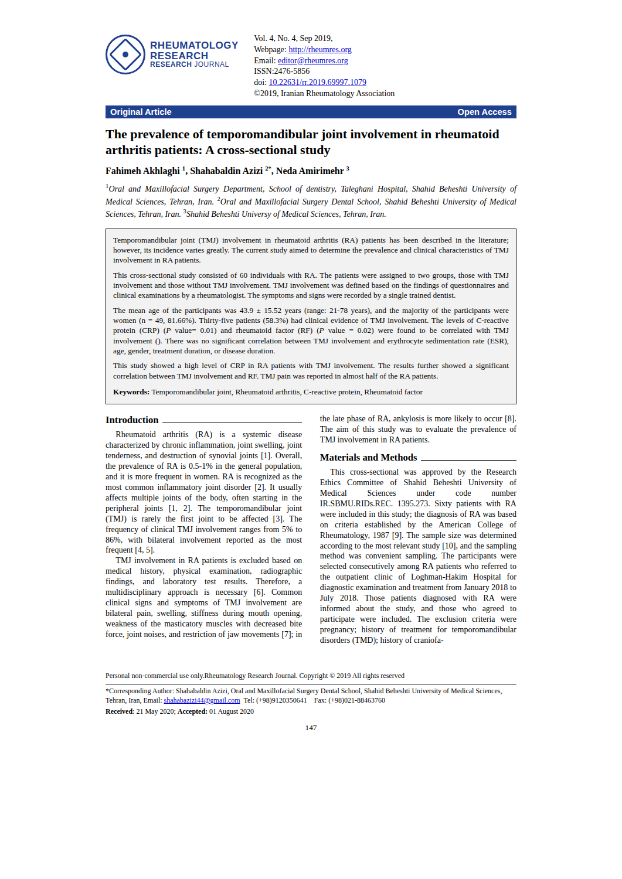RHEUMATOLOGY
RESEARCH
RESEARCH JOURNAL
Vol. 4, No. 4, Sep 2019,
Webpage: http://rheumres.org
Email: editor@rheumres.org
ISSN:2476-5856
doi: 10.22631/rr.2019.69997.1079
©2019, Iranian Rheumatology Association
Original Article Open Access
The prevalence of temporomandibular joint involvement in rheumatoid arthritis patients: A cross-sectional study
Fahimeh Akhlaghi 1, Shahabaldin Azizi 2*, Neda Amirimehr 3
1Oral and Maxillofacial Surgery Department, School of dentistry, Taleghani Hospital, Shahid Beheshti University of Medical Sciences, Tehran, Iran. 2Oral and Maxillofacial Surgery Dental School, Shahid Beheshti University of Medical Sciences, Tehran, Iran. 3Shahid Beheshti Universy of Medical Sciences, Tehran, Iran.
Temporomandibular joint (TMJ) involvement in rheumatoid arthritis (RA) patients has been described in the literature; however, its incidence varies greatly. The current study aimed to determine the prevalence and clinical characteristics of TMJ involvement in RA patients.
This cross-sectional study consisted of 60 individuals with RA. The patients were assigned to two groups, those with TMJ involvement and those without TMJ involvement. TMJ involvement was defined based on the findings of questionnaires and clinical examinations by a rheumatologist. The symptoms and signs were recorded by a single trained dentist.
The mean age of the participants was 43.9 ± 15.52 years (range: 21-78 years), and the majority of the participants were women (n = 49, 81.66%). Thirty-five patients (58.3%) had clinical evidence of TMJ involvement. The levels of C-reactive protein (CRP) (P value= 0.01) and rheumatoid factor (RF) (P value = 0.02) were found to be correlated with TMJ involvement (). There was no significant correlation between TMJ involvement and erythrocyte sedimentation rate (ESR), age, gender, treatment duration, or disease duration.
This study showed a high level of CRP in RA patients with TMJ involvement. The results further showed a significant correlation between TMJ involvement and RF. TMJ pain was reported in almost half of the RA patients.
Keywords: Temporomandibular joint, Rheumatoid arthritis, C-reactive protein, Rheumatoid factor
Introduction
Rheumatoid arthritis (RA) is a systemic disease characterized by chronic inflammation, joint swelling, joint tenderness, and destruction of synovial joints [1]. Overall, the prevalence of RA is 0.5-1% in the general population, and it is more frequent in women. RA is recognized as the most common inflammatory joint disorder [2]. It usually affects multiple joints of the body, often starting in the peripheral joints [1, 2]. The temporomandibular joint (TMJ) is rarely the first joint to be affected [3]. The frequency of clinical TMJ involvement ranges from 5% to 86%, with bilateral involvement reported as the most frequent [4, 5].
TMJ involvement in RA patients is excluded based on medical history, physical examination, radiographic findings, and laboratory test results. Therefore, a multidisciplinary approach is necessary [6]. Common clinical signs and symptoms of TMJ involvement are bilateral pain, swelling, stiffness during mouth opening, weakness of the masticatory muscles with decreased bite force, joint noises, and restriction of jaw movements [7]; in the late phase of RA, ankylosis is more likely to occur [8]. The aim of this study was to evaluate the prevalence of TMJ involvement in RA patients.
Materials and Methods
This cross-sectional was approved by the Research Ethics Committee of Shahid Beheshti University of Medical Sciences under code number IR.SBMU.RIDs.REC. 1395.273. Sixty patients with RA were included in this study; the diagnosis of RA was based on criteria established by the American College of Rheumatology, 1987 [9]. The sample size was determined according to the most relevant study [10], and the sampling method was convenient sampling. The participants were selected consecutively among RA patients who referred to the outpatient clinic of Loghman-Hakim Hospital for diagnostic examination and treatment from January 2018 to July 2018. Those patients diagnosed with RA were informed about the study, and those who agreed to participate were included. The exclusion criteria were pregnancy; history of treatment for temporomandibular disorders (TMD); history of craniofa-
Personal non-commercial use only.Rheumatology Research Journal. Copyright © 2019 All rights reserved
*Corresponding Author: Shahabaldin Azizi, Oral and Maxillofacial Surgery Dental School, Shahid Beheshti University of Medical Sciences, Tehran, Iran, Email: shahabazizi44@gmail.com Tel: (+98)9120350641 Fax: (+98)021-88463760
Received: 21 May 2020; Accepted: 01 August 2020
147